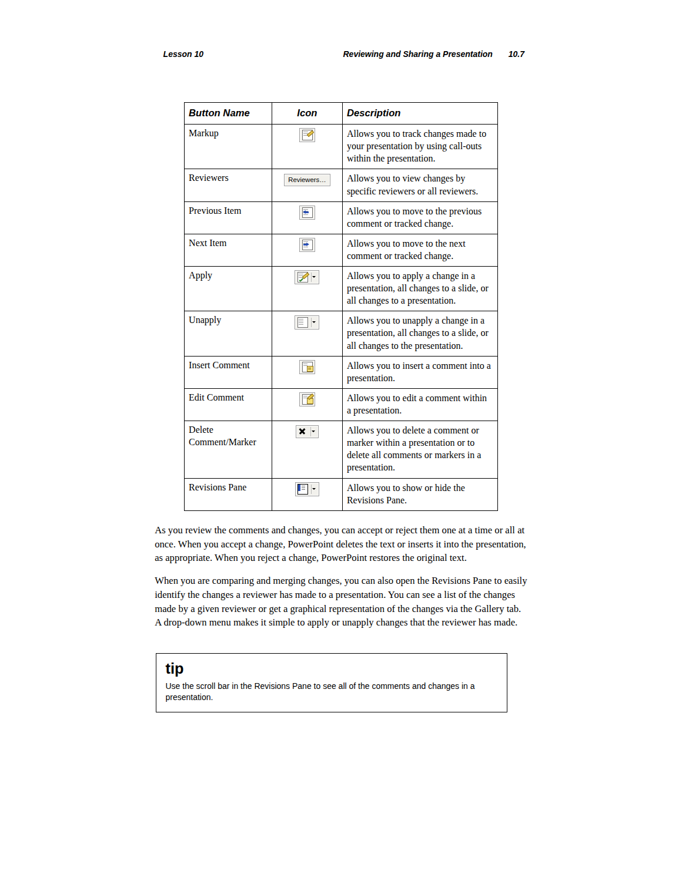Lesson 10 Reviewing and Sharing a Presentation10.7
| Button Name | Icon | Description |
| --- | --- | --- |
| Markup | | Allows you to track changes made to your presentation by using call-outs within the presentation. |
| Reviewers | Reviewers… | Allows you to view changes by specific reviewers or all reviewers. |
| Previous Item | | Allows you to move to the previous comment or tracked change. |
| Next Item | | Allows you to move to the next comment or tracked change. |
| Apply | | Allows you to apply a change in a presentation, all changes to a slide, or all changes to a presentation. |
| Unapply | | Allows you to unapply a change in a presentation, all changes to a slide, or all changes to the presentation. |
| Insert Comment | | Allows you to insert a comment into a presentation. |
| Edit Comment | | Allows you to edit a comment within a presentation. |
| Delete Comment/Marker | | Allows you to delete a comment or marker within a presentation or to delete all comments or markers in a presentation. |
| Revisions Pane | | Allows you to show or hide the Revisions Pane. |
As you review the comments and changes, you can accept or reject them one at a time or all at once. When you accept a change, PowerPoint deletes the text or inserts it into the presentation, as appropriate. When you reject a change, PowerPoint restores the original text.
When you are comparing and merging changes, you can also open the Revisions Pane to easily identify the changes a reviewer has made to a presentation. You can see a list of the changes made by a given reviewer or get a graphical representation of the changes via the Gallery tab. A drop-down menu makes it simple to apply or unapply changes that the reviewer has made.
tip
Use the scroll bar in the Revisions Pane to see all of the comments and changes in a presentation.